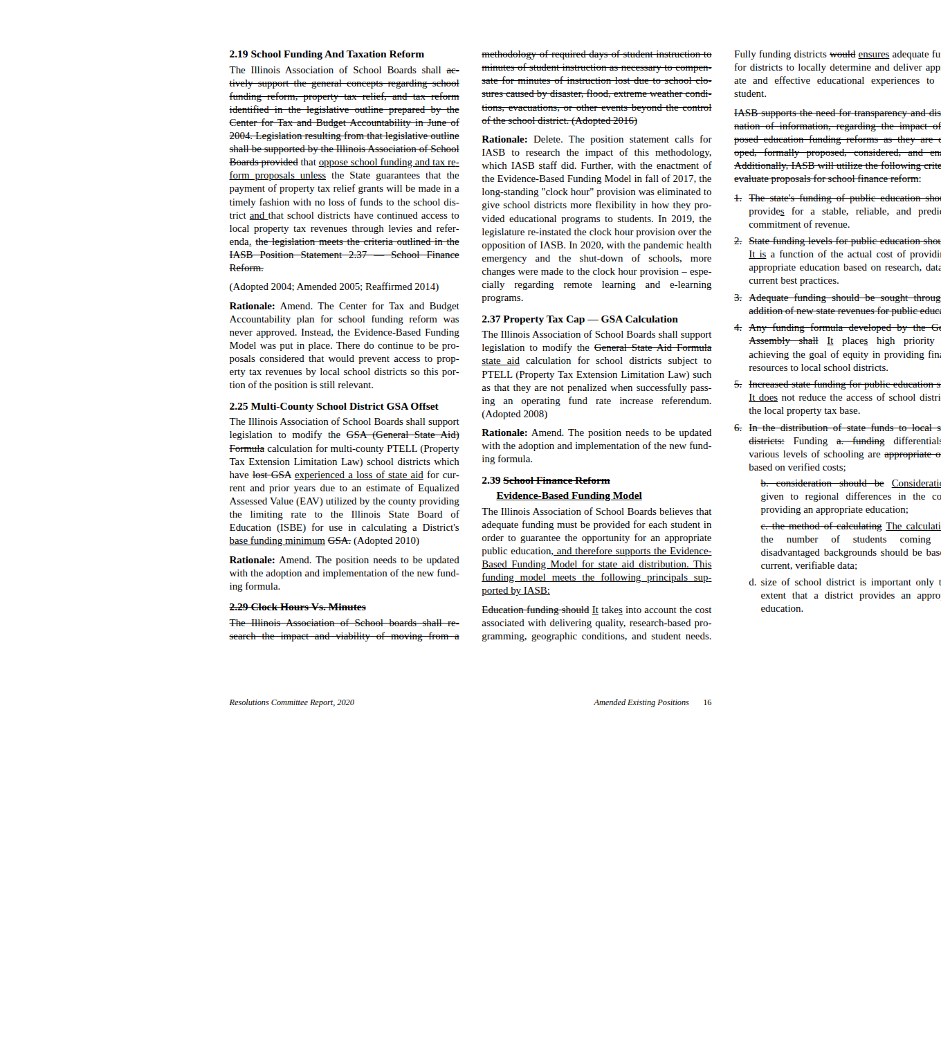2.19 School Funding And Taxation Reform
The Illinois Association of School Boards shall actively support the general concepts regarding school funding reform, property tax relief, and tax reform identified in the legislative outline prepared by the Center for Tax and Budget Accountability in June of 2004. Legislation resulting from that legislative outline shall be supported by the Illinois Association of School Boards provided that oppose school funding and tax reform proposals unless the State guarantees that the payment of property tax relief grants will be made in a timely fashion with no loss of funds to the school district and that school districts have continued access to local property tax revenues through levies and referenda. the legislation meets the criteria outlined in the IASB Position Statement 2.37 — School Finance Reform.
(Adopted 2004; Amended 2005; Reaffirmed 2014)
Rationale: Amend. The Center for Tax and Budget Accountability plan for school funding reform was never approved. Instead, the Evidence-Based Funding Model was put in place. There do continue to be proposals considered that would prevent access to property tax revenues by local school districts so this portion of the position is still relevant.
2.25 Multi-County School District GSA Offset
The Illinois Association of School Boards shall support legislation to modify the GSA (General State Aid) Formula calculation for multi-county PTELL (Property Tax Extension Limitation Law) school districts which have lost GSA experienced a loss of state aid for current and prior years due to an estimate of Equalized Assessed Value (EAV) utilized by the county providing the limiting rate to the Illinois State Board of Education (ISBE) for use in calculating a District's base funding minimum GSA. (Adopted 2010)
Rationale: Amend. The position needs to be updated with the adoption and implementation of the new funding formula.
2.29 Clock Hours Vs. Minutes
The Illinois Association of School boards shall research the impact and viability of moving from a methodology of required days of student instruction to minutes of student instruction as necessary to compensate for minutes of instruction lost due to school closures caused by disaster, flood, extreme weather conditions, evacuations, or other events beyond the control of the school district. (Adopted 2016)
Rationale: Delete. The position statement calls for IASB to research the impact of this methodology, which IASB staff did. Further, with the enactment of the Evidence-Based Funding Model in fall of 2017, the long-standing "clock hour" provision was eliminated to give school districts more flexibility in how they provided educational programs to students. In 2019, the legislature re-instated the clock hour provision over the opposition of IASB. In 2020, with the pandemic health emergency and the shut-down of schools, more changes were made to the clock hour provision – especially regarding remote learning and e-learning programs.
2.37 Property Tax Cap — GSA Calculation
The Illinois Association of School Boards shall support legislation to modify the General State Aid Formula state aid calculation for school districts subject to PTELL (Property Tax Extension Limitation Law) such as that they are not penalized when successfully passing an operating fund rate increase referendum. (Adopted 2008)
Rationale: Amend. The position needs to be updated with the adoption and implementation of the new funding formula.
2.39 School Finance Reform
Evidence-Based Funding Model
The Illinois Association of School Boards believes that adequate funding must be provided for each student in order to guarantee the opportunity for an appropriate public education, and therefore supports the Evidence-Based Funding Model for state aid distribution. This funding model meets the following principals supported by IASB:
Education funding should It takes into account the cost associated with delivering quality, research-based programming, geographic conditions, and student needs. Fully funding districts would ensures adequate funding for districts to locally determine and deliver appropriate and effective educational experiences to every student.
IASB supports the need for transparency and dissemination of information, regarding the impact of proposed education funding reforms as they are developed, formally proposed, considered, and enacted. Additionally, IASB will utilize the following criteria to evaluate proposals for school finance reform:
The state's funding of public education should It provides for a stable, reliable, and predictable commitment of revenue.
State funding levels for public education should be It is a function of the actual cost of providing an appropriate education based on research, data, and current best practices.
Adequate funding should be sought through the addition of new state revenues for public education.
Any funding formula developed by the General Assembly shall It places high priority upon achieving the goal of equity in providing financial resources to local school districts.
Increased state funding for public education should It does not reduce the access of school districts to the local property tax base.
In the distribution of state funds to local school districts: Funding a. funding differentials for various levels of schooling are appropriate only if based on verified costs;
b. consideration should be Consideration is given to regional differences in the cost of providing an appropriate education;
c. the method of calculating The calculation of the number of students coming from disadvantaged backgrounds should be based on current, verifiable data;
d. size of school district is important only to the extent that a district provides an appropriate education.
Resolutions Committee Report, 2020
Amended Existing Positions 16